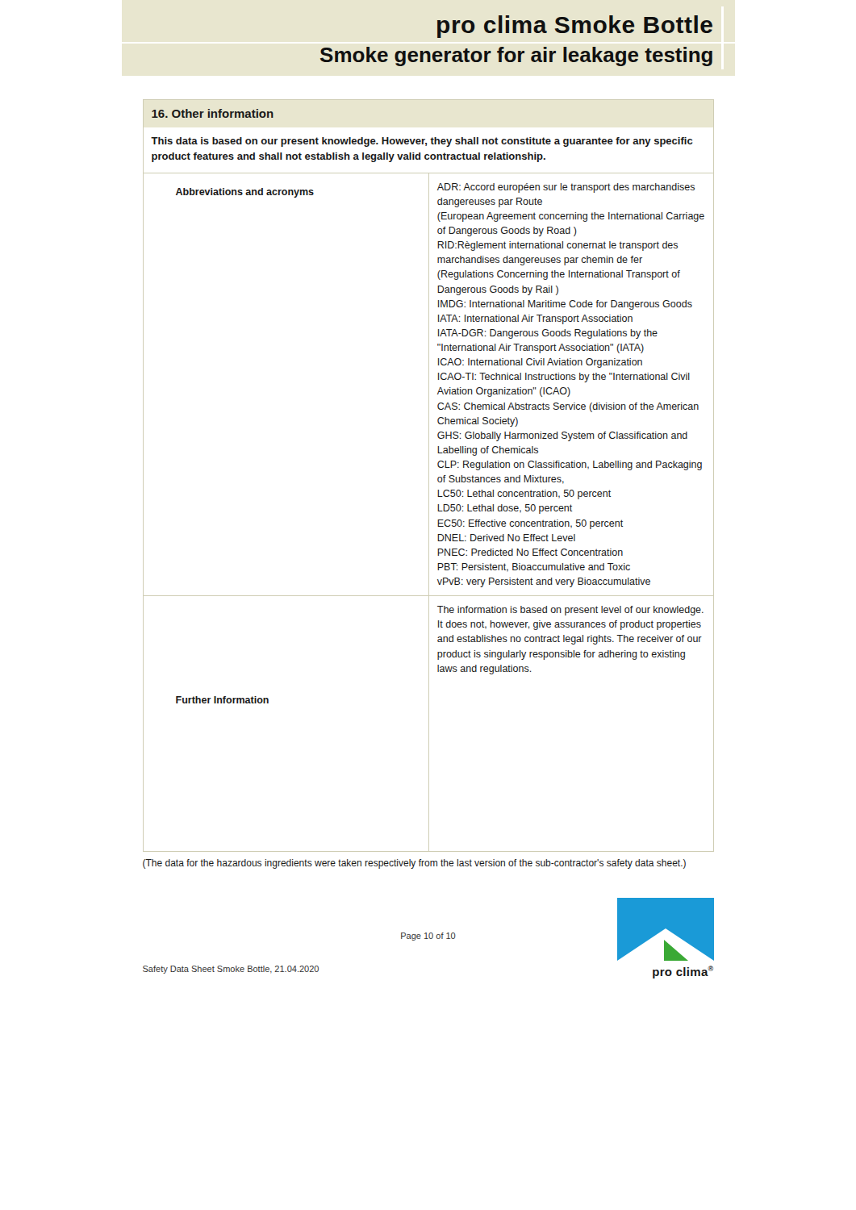pro clima Smoke Bottle
Smoke generator for air leakage testing
16. Other information
This data is based on our present knowledge. However, they shall not constitute a guarantee for any specific product features and shall not establish a legally valid contractual relationship.
| Abbreviations and acronyms | ADR: Accord européen sur le transport des marchandises dangereuses par Route (European Agreement concerning the International Carriage of Dangerous Goods by Road ) RID:Règlement international conernat le transport des marchandises dangereuses par chemin de fer (Regulations Concerning the International Transport of Dangerous Goods by Rail ) IMDG: International Maritime Code for Dangerous Goods IATA: International Air Transport Association IATA-DGR: Dangerous Goods Regulations by the "International Air Transport Association" (IATA) ICAO: International Civil Aviation Organization ICAO-TI: Technical Instructions by the "International Civil Aviation Organization" (ICAO) CAS: Chemical Abstracts Service (division of the American Chemical Society) GHS: Globally Harmonized System of Classification and Labelling of Chemicals CLP: Regulation on Classification, Labelling and Packaging of Substances and Mixtures, LC50: Lethal concentration, 50 percent LD50: Lethal dose, 50 percent EC50: Effective concentration, 50 percent DNEL: Derived No Effect Level PNEC: Predicted No Effect Concentration PBT: Persistent, Bioaccumulative and Toxic vPvB: very Persistent and very Bioaccumulative |
| Further Information | The information is based on present level of our knowledge. It does not, however, give assurances of product properties and establishes no contract legal rights. The receiver of our product is singularly responsible for adhering to existing laws and regulations. |
(The data for the hazardous ingredients were taken respectively from the last version of the sub-contractor's safety data sheet.)
Page 10 of 10
Safety Data Sheet Smoke Bottle, 21.04.2020
pro clima®